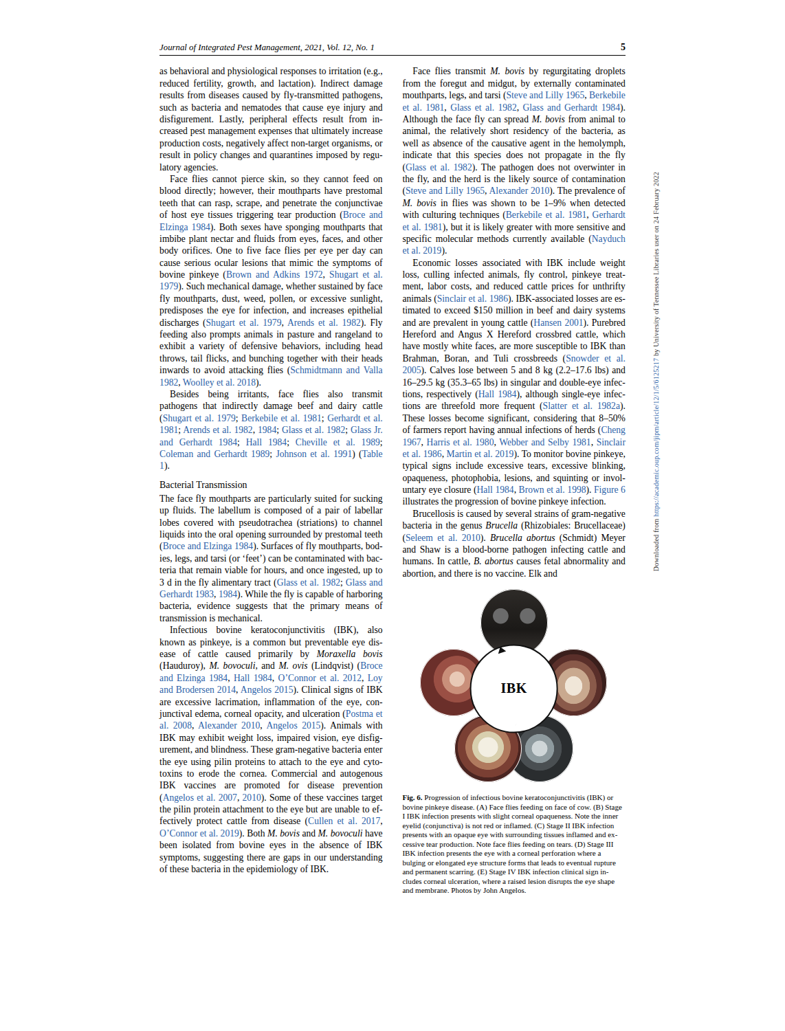Journal of Integrated Pest Management, 2021, Vol. 12, No. 1 5
Downloaded from https://academic.oup.com/jipm/article/12/1/5/6125217 by University of Tennessee Libraries user on 24 February 2022
as behavioral and physiological responses to irritation (e.g., reduced fertility, growth, and lactation). Indirect damage results from diseases caused by fly-transmitted pathogens, such as bacteria and nematodes that cause eye injury and disfigurement. Lastly, peripheral effects result from increased pest management expenses that ultimately increase production costs, negatively affect non-target organisms, or result in policy changes and quarantines imposed by regulatory agencies.
Face flies cannot pierce skin, so they cannot feed on blood directly; however, their mouthparts have prestomal teeth that can rasp, scrape, and penetrate the conjunctivae of host eye tissues triggering tear production (Broce and Elzinga 1984). Both sexes have sponging mouthparts that imbibe plant nectar and fluids from eyes, faces, and other body orifices. One to five face flies per eye per day can cause serious ocular lesions that mimic the symptoms of bovine pinkeye (Brown and Adkins 1972, Shugart et al. 1979). Such mechanical damage, whether sustained by face fly mouthparts, dust, weed, pollen, or excessive sunlight, predisposes the eye for infection, and increases epithelial discharges (Shugart et al. 1979, Arends et al. 1982). Fly feeding also prompts animals in pasture and rangeland to exhibit a variety of defensive behaviors, including head throws, tail flicks, and bunching together with their heads inwards to avoid attacking flies (Schmidtmann and Valla 1982, Woolley et al. 2018).
Besides being irritants, face flies also transmit pathogens that indirectly damage beef and dairy cattle (Shugart et al. 1979; Berkebile et al. 1981; Gerhardt et al. 1981; Arends et al. 1982, 1984; Glass et al. 1982; Glass Jr. and Gerhardt 1984; Hall 1984; Cheville et al. 1989; Coleman and Gerhardt 1989; Johnson et al. 1991) (Table 1).
Bacterial Transmission
The face fly mouthparts are particularly suited for sucking up fluids. The labellum is composed of a pair of labellar lobes covered with pseudotrachea (striations) to channel liquids into the oral opening surrounded by prestomal teeth (Broce and Elzinga 1984). Surfaces of fly mouthparts, bodies, legs, and tarsi (or ‘feet’) can be contaminated with bacteria that remain viable for hours, and once ingested, up to 3 d in the fly alimentary tract (Glass et al. 1982; Glass and Gerhardt 1983, 1984). While the fly is capable of harboring bacteria, evidence suggests that the primary means of transmission is mechanical.
Infectious bovine keratoconjunctivitis (IBK), also known as pinkeye, is a common but preventable eye disease of cattle caused primarily by Moraxella bovis (Hauduroy), M. bovoculi, and M. ovis (Lindqvist) (Broce and Elzinga 1984, Hall 1984, O’Connor et al. 2012, Loy and Brodersen 2014, Angelos 2015). Clinical signs of IBK are excessive lacrimation, inflammation of the eye, conjunctival edema, corneal opacity, and ulceration (Postma et al. 2008, Alexander 2010, Angelos 2015). Animals with IBK may exhibit weight loss, impaired vision, eye disfigurement, and blindness. These gram-negative bacteria enter the eye using pilin proteins to attach to the eye and cytotoxins to erode the cornea. Commercial and autogenous IBK vaccines are promoted for disease prevention (Angelos et al. 2007, 2010). Some of these vaccines target the pilin protein attachment to the eye but are unable to effectively protect cattle from disease (Cullen et al. 2017, O’Connor et al. 2019). Both M. bovis and M. bovoculi have been isolated from bovine eyes in the absence of IBK symptoms, suggesting there are gaps in our understanding of these bacteria in the epidemiology of IBK.
Face flies transmit M. bovis by regurgitating droplets from the foregut and midgut, by externally contaminated mouthparts, legs, and tarsi (Steve and Lilly 1965, Berkebile et al. 1981, Glass et al. 1982, Glass and Gerhardt 1984). Although the face fly can spread M. bovis from animal to animal, the relatively short residency of the bacteria, as well as absence of the causative agent in the hemolymph, indicate that this species does not propagate in the fly (Glass et al. 1982). The pathogen does not overwinter in the fly, and the herd is the likely source of contamination (Steve and Lilly 1965, Alexander 2010). The prevalence of M. bovis in flies was shown to be 1–9% when detected with culturing techniques (Berkebile et al. 1981, Gerhardt et al. 1981), but it is likely greater with more sensitive and specific molecular methods currently available (Nayduch et al. 2019).
Economic losses associated with IBK include weight loss, culling infected animals, fly control, pinkeye treatment, labor costs, and reduced cattle prices for unthrifty animals (Sinclair et al. 1986). IBK-associated losses are estimated to exceed $150 million in beef and dairy systems and are prevalent in young cattle (Hansen 2001). Purebred Hereford and Angus X Hereford crossbred cattle, which have mostly white faces, are more susceptible to IBK than Brahman, Boran, and Tuli crossbreeds (Snowder et al. 2005). Calves lose between 5 and 8 kg (2.2–17.6 lbs) and 16–29.5 kg (35.3–65 lbs) in singular and double-eye infections, respectively (Hall 1984), although single-eye infections are threefold more frequent (Slatter et al. 1982a). These losses become significant, considering that 8–50% of farmers report having annual infections of herds (Cheng 1967, Harris et al. 1980, Webber and Selby 1981, Sinclair et al. 1986, Martin et al. 2019). To monitor bovine pinkeye, typical signs include excessive tears, excessive blinking, opaqueness, photophobia, lesions, and squinting or involuntary eye closure (Hall 1984, Brown et al. 1998). Figure 6 illustrates the progression of bovine pinkeye infection.
Brucellosis is caused by several strains of gram-negative bacteria in the genus Brucella (Rhizobiales: Brucellaceae) (Seleem et al. 2010). Brucella abortus (Schmidt) Meyer and Shaw is a blood-borne pathogen infecting cattle and humans. In cattle, B. abortus causes fetal abnormality and abortion, and there is no vaccine. Elk and
A
B
C
D
E
IBK
Fig. 6. Progression of infectious bovine keratoconjunctivitis (IBK) or bovine pinkeye disease. (A) Face flies feeding on face of cow. (B) Stage I IBK infection presents with slight corneal opaqueness. Note the inner eyelid (conjunctiva) is not red or inflamed. (C) Stage II IBK infection presents with an opaque eye with surrounding tissues inflamed and excessive tear production. Note face flies feeding on tears. (D) Stage III IBK infection presents the eye with a corneal perforation where a bulging or elongated eye structure forms that leads to eventual rupture and permanent scarring. (E) Stage IV IBK infection clinical sign includes corneal ulceration, where a raised lesion disrupts the eye shape and membrane. Photos by John Angelos.